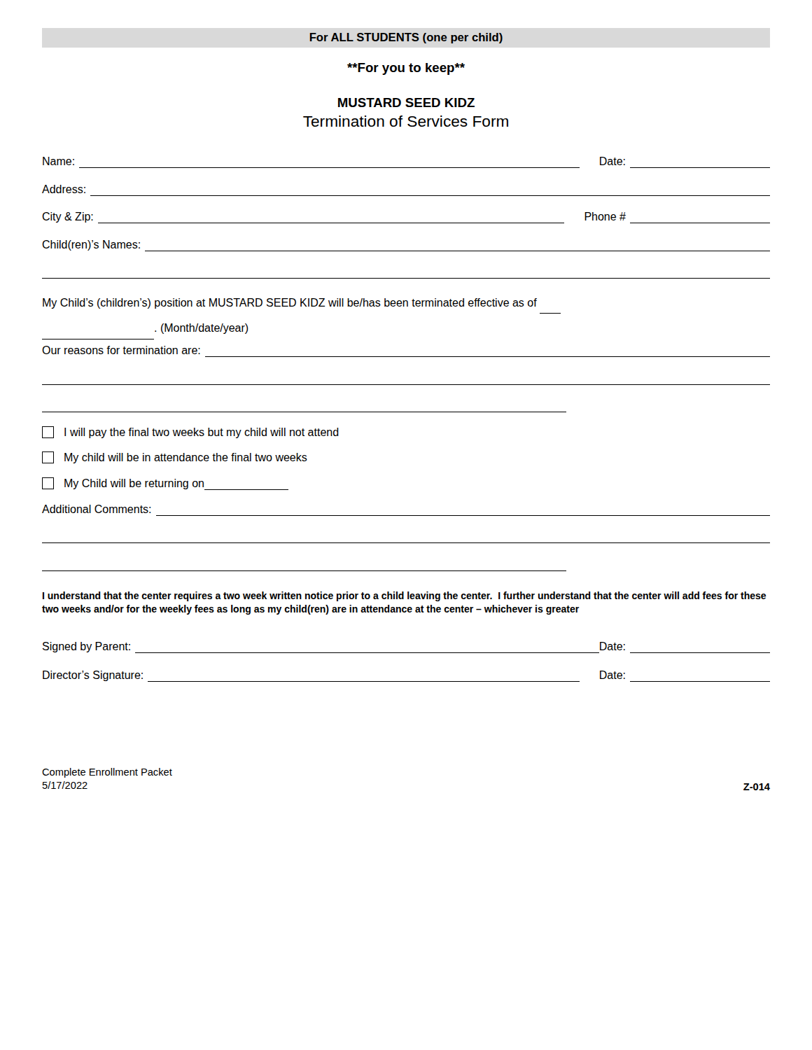For ALL STUDENTS (one per child)
**For you to keep**
MUSTARD SEED KIDZ
Termination of Services Form
Name: Date:
Address:
City & Zip: Phone #
Child(ren)’s Names:
My Child’s (children’s) position at MUSTARD SEED KIDZ will be/has been terminated effective as of
. (Month/date/year)
Our reasons for termination are:
I will pay the final two weeks but my child will not attend
My child will be in attendance the final two weeks
My Child will be returning on
Additional Comments:
I understand that the center requires a two week written notice prior to a child leaving the center. I further understand that the center will add fees for these two weeks and/or for the weekly fees as long as my child(ren) are in attendance at the center – whichever is greater
Signed by Parent: Date:
Director’s Signature: Date:
Complete Enrollment Packet
5/17/2022
Z-014